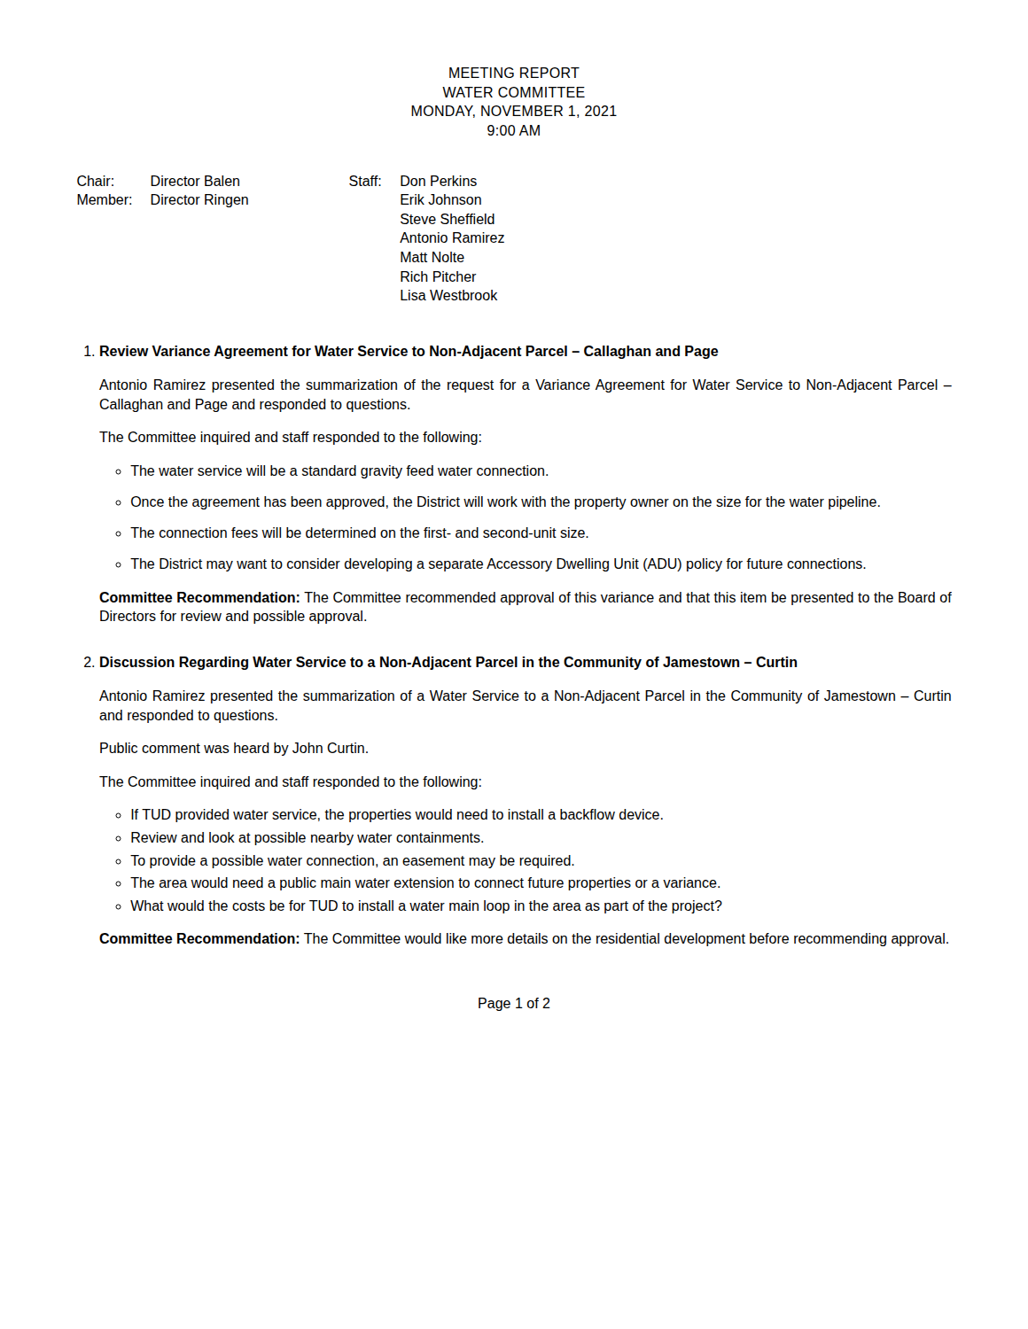MEETING REPORT
WATER COMMITTEE
MONDAY, NOVEMBER 1, 2021
9:00 AM
| Chair: | Director Balen | Staff: | Don Perkins |
| Member: | Director Ringen | | Erik Johnson |
| | | | Steve Sheffield |
| | | | Antonio Ramirez |
| | | | Matt Nolte |
| | | | Rich Pitcher |
| | | | Lisa Westbrook |
Review Variance Agreement for Water Service to Non-Adjacent Parcel – Callaghan and Page
Antonio Ramirez presented the summarization of the request for a Variance Agreement for Water Service to Non-Adjacent Parcel – Callaghan and Page and responded to questions.
The Committee inquired and staff responded to the following:
The water service will be a standard gravity feed water connection.
Once the agreement has been approved, the District will work with the property owner on the size for the water pipeline.
The connection fees will be determined on the first- and second-unit size.
The District may want to consider developing a separate Accessory Dwelling Unit (ADU) policy for future connections.
Committee Recommendation: The Committee recommended approval of this variance and that this item be presented to the Board of Directors for review and possible approval.
Discussion Regarding Water Service to a Non-Adjacent Parcel in the Community of Jamestown – Curtin
Antonio Ramirez presented the summarization of a Water Service to a Non-Adjacent Parcel in the Community of Jamestown – Curtin and responded to questions.
Public comment was heard by John Curtin.
The Committee inquired and staff responded to the following:
If TUD provided water service, the properties would need to install a backflow device.
Review and look at possible nearby water containments.
To provide a possible water connection, an easement may be required.
The area would need a public main water extension to connect future properties or a variance.
What would the costs be for TUD to install a water main loop in the area as part of the project?
Committee Recommendation: The Committee would like more details on the residential development before recommending approval.
Page 1 of 2